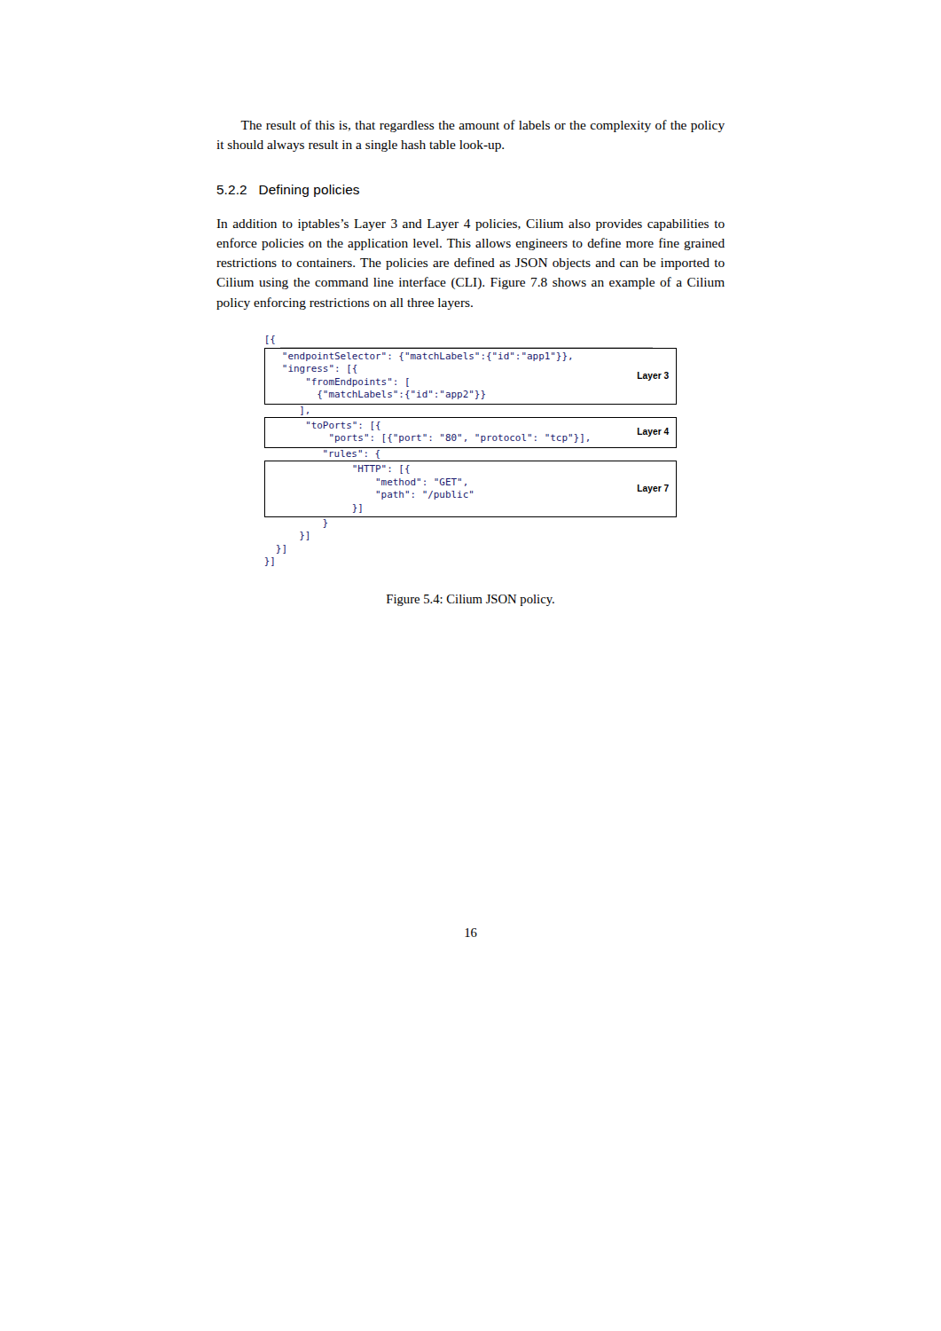The result of this is, that regardless the amount of labels or the complexity of the policy it should always result in a single hash table look-up.
5.2.2 Defining policies
In addition to iptables’s Layer 3 and Layer 4 policies, Cilium also provides capabilities to enforce policies on the application level. This allows engineers to define more fine grained restrictions to containers. The policies are defined as JSON objects and can be imported to Cilium using the command line interface (CLI). Figure 7.8 shows an example of a Cilium policy enforcing restrictions on all three layers.
[{
Layer 3
"endpointSelector": {"matchLabels":{"id":"app1"}},
"ingress": [{
"fromEndpoints": [
{"matchLabels":{"id":"app2"}}
],
Layer 4
"toPorts": [{
"ports": [{"port": "80", "protocol": "tcp"}],
"rules": {
Layer 7
"HTTP": [{
"method": "GET",
"path": "/public"
}]
}
}]
}]
}]
Figure 5.4: Cilium JSON policy.
16